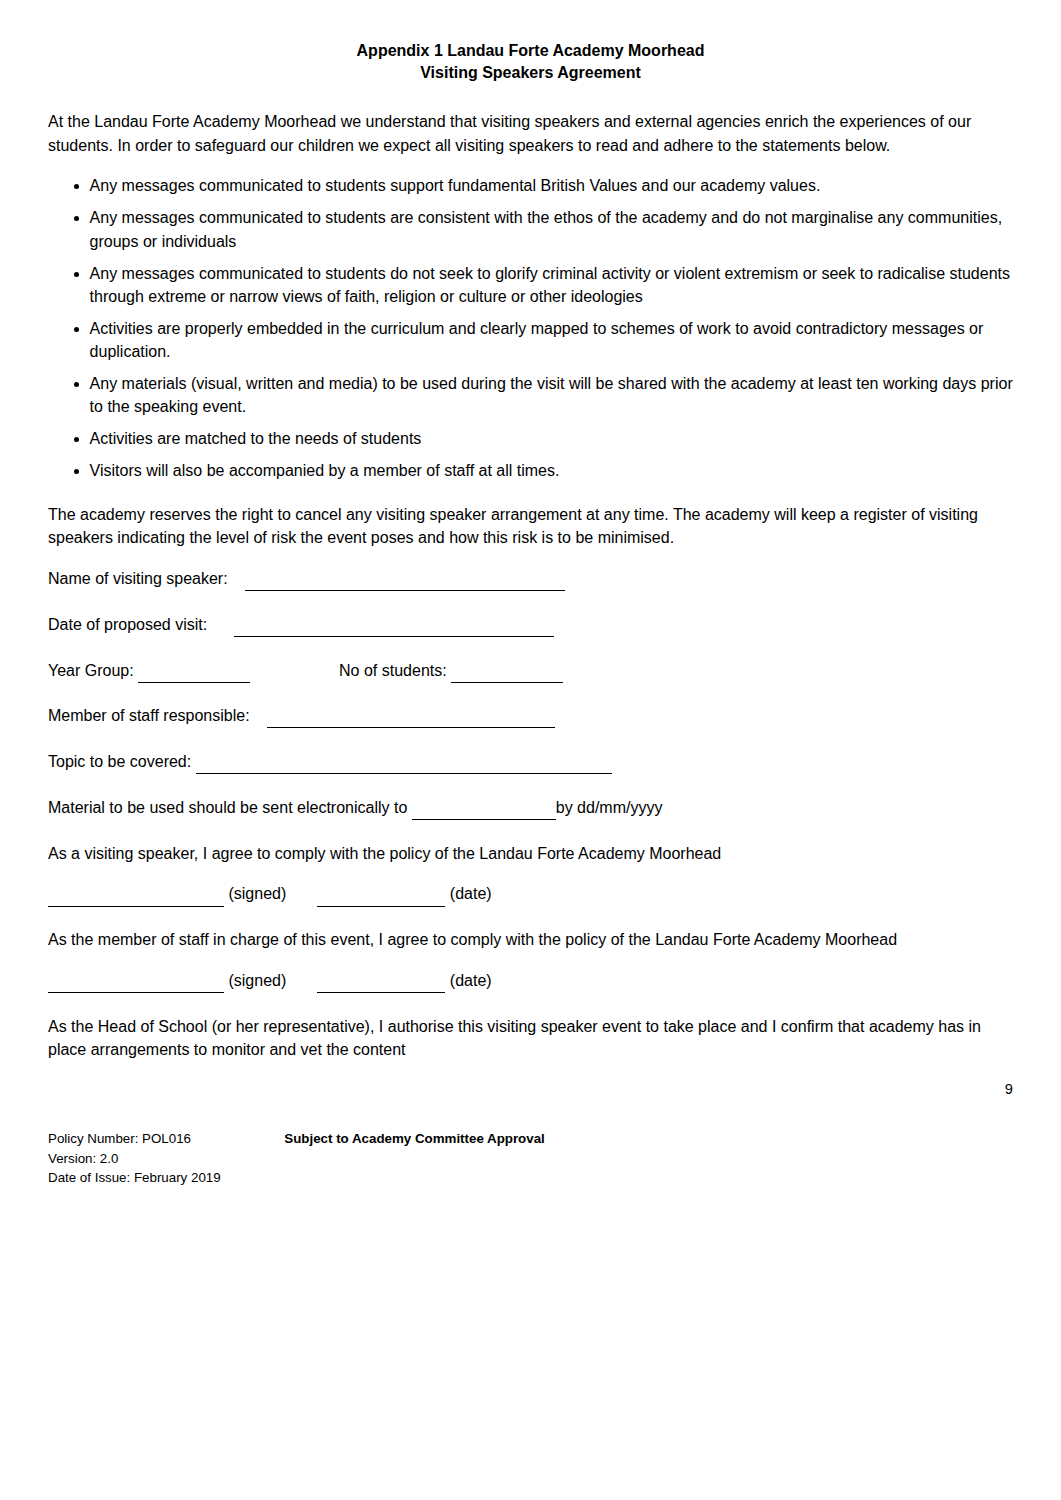Appendix 1 Landau Forte Academy Moorhead
Visiting Speakers Agreement
At the Landau Forte Academy Moorhead we understand that visiting speakers and external agencies enrich the experiences of our students. In order to safeguard our children we expect all visiting speakers to read and adhere to the statements below.
Any messages communicated to students support fundamental British Values and our academy values.
Any messages communicated to students are consistent with the ethos of the academy and do not marginalise any communities, groups or individuals
Any messages communicated to students do not seek to glorify criminal activity or violent extremism or seek to radicalise students through extreme or narrow views of faith, religion or culture or other ideologies
Activities are properly embedded in the curriculum and clearly mapped to schemes of work to avoid contradictory messages or duplication.
Any materials (visual, written and media) to be used during the visit will be shared with the academy at least ten working days prior to the speaking event.
Activities are matched to the needs of students
Visitors will also be accompanied by a member of staff at all times.
The academy reserves the right to cancel any visiting speaker arrangement at any time. The academy will keep a register of visiting speakers indicating the level of risk the event poses and how this risk is to be minimised.
Name of visiting speaker:
Date of proposed visit:
Year Group: No of students:
Member of staff responsible:
Topic to be covered:
Material to be used should be sent electronically to by dd/mm/yyyy
As a visiting speaker, I agree to comply with the policy of the Landau Forte Academy Moorhead
(signed) (date)
As the member of staff in charge of this event, I agree to comply with the policy of the Landau Forte Academy Moorhead
(signed) (date)
As the Head of School (or her representative), I authorise this visiting speaker event to take place and I confirm that academy has in place arrangements to monitor and vet the content
9
Policy Number: POL016
Version: 2.0
Date of Issue: February 2019
Subject to Academy Committee Approval